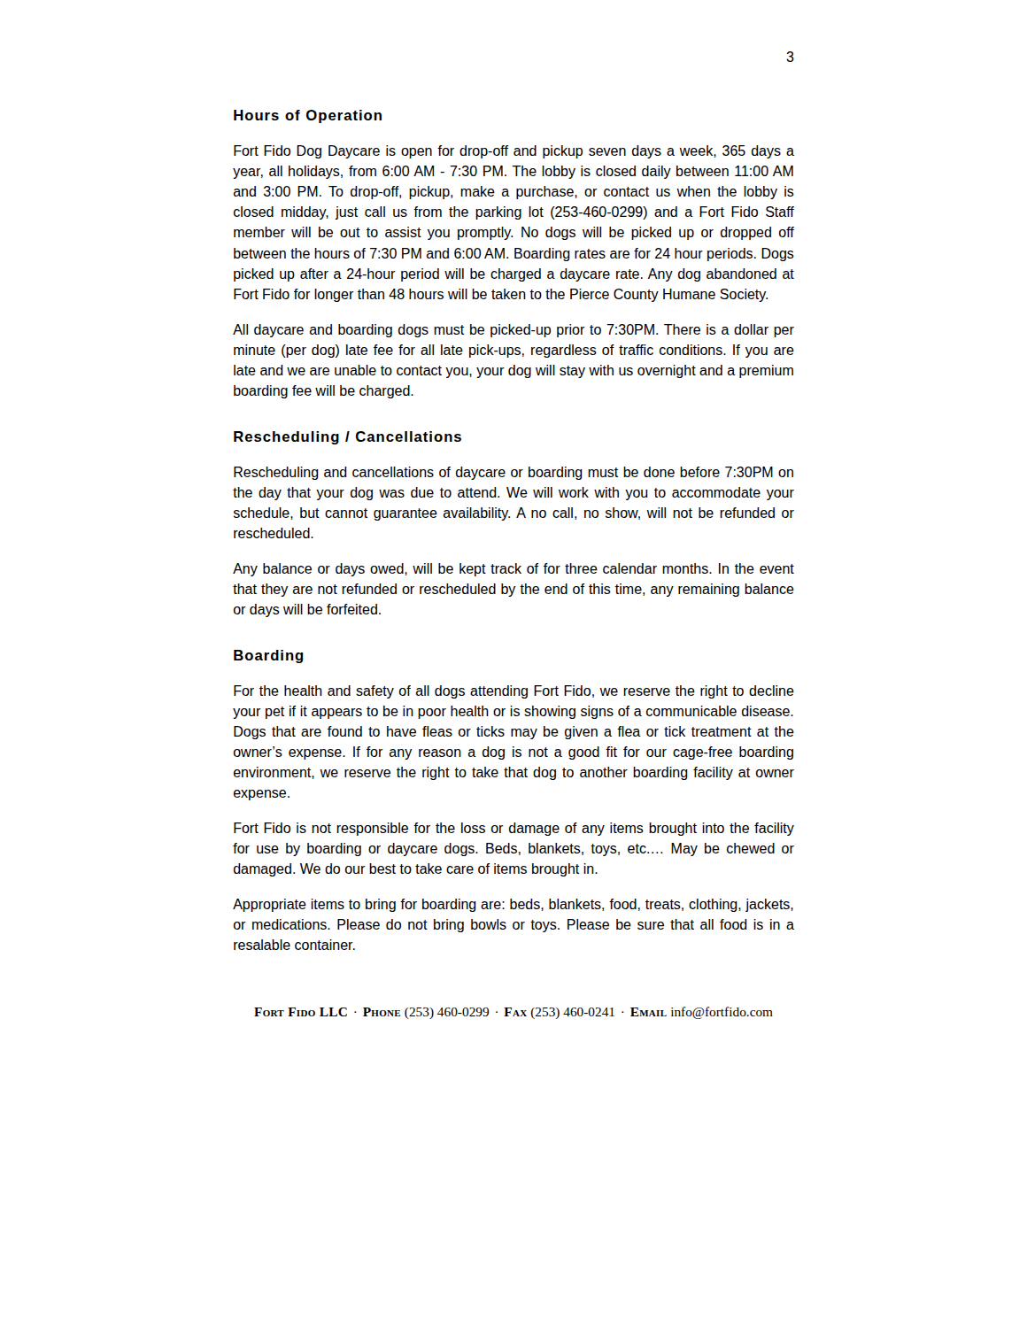3
Hours of Operation
Fort Fido Dog Daycare is open for drop-off and pickup seven days a week, 365 days a year, all holidays, from 6:00 AM - 7:30 PM. The lobby is closed daily between 11:00 AM and 3:00 PM. To drop-off, pickup, make a purchase, or contact us when the lobby is closed midday, just call us from the parking lot (253-460-0299) and a Fort Fido Staff member will be out to assist you promptly. No dogs will be picked up or dropped off between the hours of 7:30 PM and 6:00 AM. Boarding rates are for 24 hour periods. Dogs picked up after a 24-hour period will be charged a daycare rate. Any dog abandoned at Fort Fido for longer than 48 hours will be taken to the Pierce County Humane Society.
All daycare and boarding dogs must be picked-up prior to 7:30PM. There is a dollar per minute (per dog) late fee for all late pick-ups, regardless of traffic conditions. If you are late and we are unable to contact you, your dog will stay with us overnight and a premium boarding fee will be charged.
Rescheduling / Cancellations
Rescheduling and cancellations of daycare or boarding must be done before 7:30PM on the day that your dog was due to attend. We will work with you to accommodate your schedule, but cannot guarantee availability. A no call, no show, will not be refunded or rescheduled.
Any balance or days owed, will be kept track of for three calendar months. In the event that they are not refunded or rescheduled by the end of this time, any remaining balance or days will be forfeited.
Boarding
For the health and safety of all dogs attending Fort Fido, we reserve the right to decline your pet if it appears to be in poor health or is showing signs of a communicable disease. Dogs that are found to have fleas or ticks may be given a flea or tick treatment at the owner’s expense. If for any reason a dog is not a good fit for our cage-free boarding environment, we reserve the right to take that dog to another boarding facility at owner expense.
Fort Fido is not responsible for the loss or damage of any items brought into the facility for use by boarding or daycare dogs. Beds, blankets, toys, etc.… May be chewed or damaged. We do our best to take care of items brought in.
Appropriate items to bring for boarding are: beds, blankets, food, treats, clothing, jackets, or medications. Please do not bring bowls or toys. Please be sure that all food is in a resalable container.
Fort Fido LLC·Phone (253) 460-0299·Fax (253) 460-0241·Email info@fortfido.com